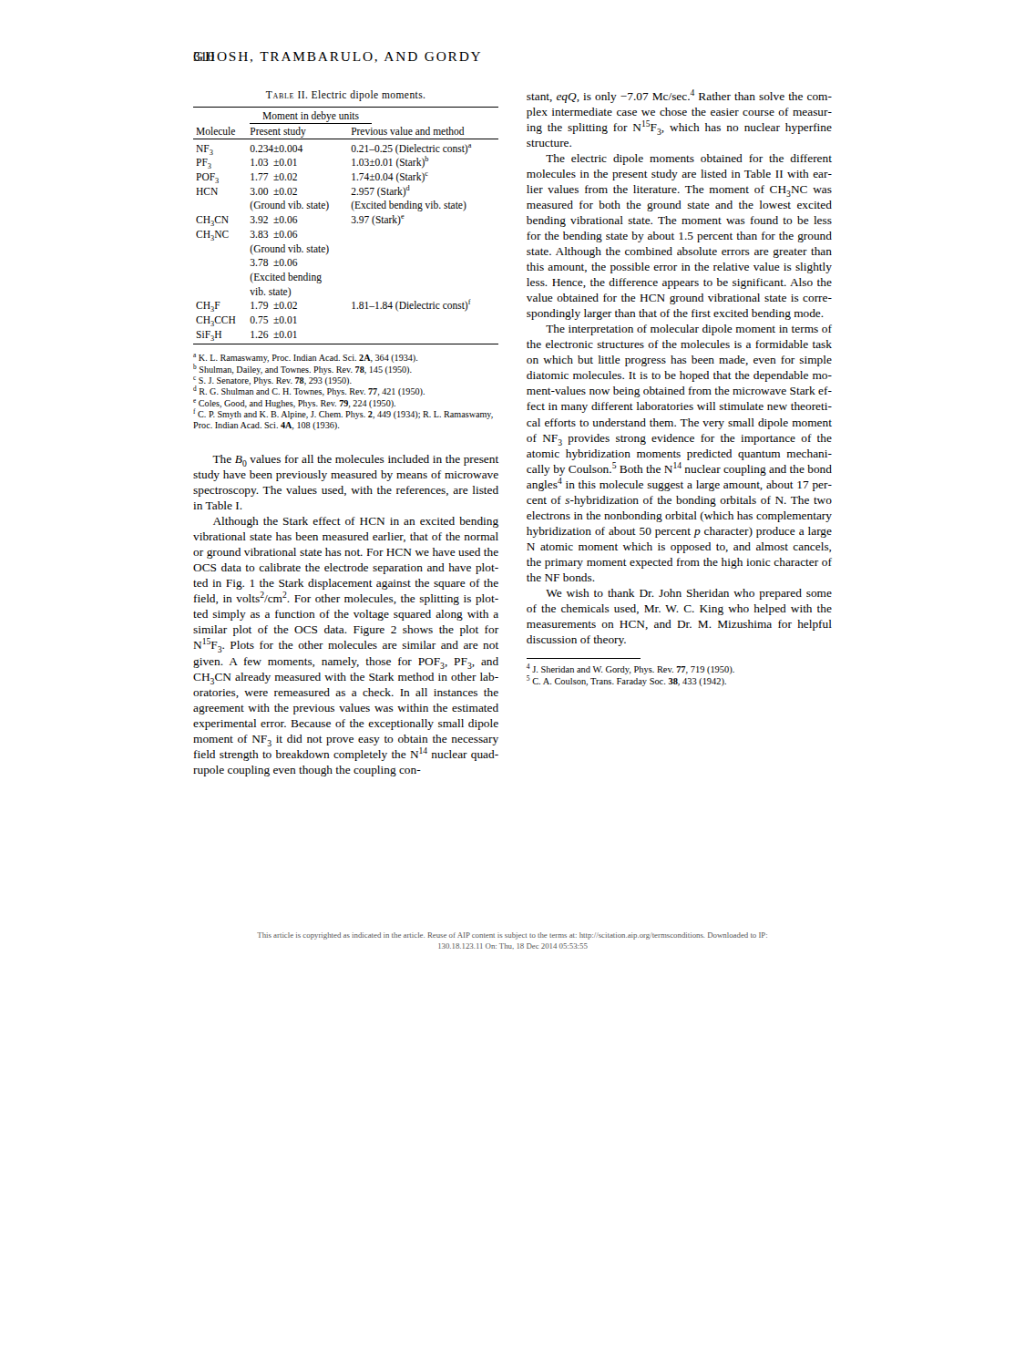310 GHOSH, TRAMBARULO, AND GORDY
Table II. Electric dipole moments.
| | Moment in debye units |
| Molecule | Present study | Previous value and method |
| NF 3 | 0.234±0.004 | 0.21–0.25 (Dielectric const) a |
| PF 3 | 1.03 ±0.01 | 1.03±0.01 (Stark) b |
| POF 3 | 1.77 ±0.02 | 1.74±0.04 (Stark) c |
| HCN | 3.00 ±0.02 | 2.957 (Stark) d |
| | (Ground vib. state) | (Excited bending vib. state) |
| CH 3 CN | 3.92 ±0.06 | 3.97 (Stark) e |
| CH 3 NC | 3.83 ±0.06 | |
| | (Ground vib. state) | |
| | 3.78 ±0.06 | |
| | (Excited bending | |
| | vib. state) | |
| CH 3 F | 1.79 ±0.02 | 1.81–1.84 (Dielectric const) f |
| CH 3 CCH | 0.75 ±0.01 | |
| SiF 3 H | 1.26 ±0.01 | |
a K. L. Ramaswamy, Proc. Indian Acad. Sci. 2A, 364 (1934).
b Shulman, Dailey, and Townes. Phys. Rev. 78, 145 (1950).
c S. J. Senatore, Phys. Rev. 78, 293 (1950).
d R. G. Shulman and C. H. Townes, Phys. Rev. 77, 421 (1950).
e Coles, Good, and Hughes, Phys. Rev. 79, 224 (1950).
f C. P. Smyth and K. B. Alpine, J. Chem. Phys. 2, 449 (1934); R. L. Ramaswamy, Proc. Indian Acad. Sci. 4A, 108 (1936).
The B0 values for all the molecules included in the present study have been previously measured by means of microwave spectroscopy. The values used, with the references, are listed in Table I.
Although the Stark effect of HCN in an excited bending vibrational state has been measured earlier, that of the normal or ground vibrational state has not. For HCN we have used the OCS data to calibrate the electrode separation and have plotted in Fig. 1 the Stark displacement against the square of the field, in volts2/cm2. For other molecules, the splitting is plotted simply as a function of the voltage squared along with a similar plot of the OCS data. Figure 2 shows the plot for N15F3. Plots for the other molecules are similar and are not given. A few moments, namely, those for POF3, PF3, and CH3CN already measured with the Stark method in other laboratories, were remeasured as a check. In all instances the agreement with the previous values was within the estimated experimental error. Because of the exceptionally small dipole moment of NF3 it did not prove easy to obtain the necessary field strength to breakdown completely the N14 nuclear quadrupole coupling even though the coupling con-
stant, eqQ, is only −7.07 Mc/sec.4 Rather than solve the complex intermediate case we chose the easier course of measuring the splitting for N15F3, which has no nuclear hyperfine structure.
The electric dipole moments obtained for the different molecules in the present study are listed in Table II with earlier values from the literature. The moment of CH3NC was measured for both the ground state and the lowest excited bending vibrational state. The moment was found to be less for the bending state by about 1.5 percent than for the ground state. Although the combined absolute errors are greater than this amount, the possible error in the relative value is slightly less. Hence, the difference appears to be significant. Also the value obtained for the HCN ground vibrational state is correspondingly larger than that of the first excited bending mode.
The interpretation of molecular dipole moment in terms of the electronic structures of the molecules is a formidable task on which but little progress has been made, even for simple diatomic molecules. It is to be hoped that the dependable moment-values now being obtained from the microwave Stark effect in many different laboratories will stimulate new theoretical efforts to understand them. The very small dipole moment of NF3 provides strong evidence for the importance of the atomic hybridization moments predicted quantum mechanically by Coulson.5 Both the N14 nuclear coupling and the bond angles4 in this molecule suggest a large amount, about 17 percent of s-hybridization of the bonding orbitals of N. The two electrons in the nonbonding orbital (which has complementary hybridization of about 50 percent p character) produce a large N atomic moment which is opposed to, and almost cancels, the primary moment expected from the high ionic character of the NF bonds.
We wish to thank Dr. John Sheridan who prepared some of the chemicals used, Mr. W. C. King who helped with the measurements on HCN, and Dr. M. Mizushima for helpful discussion of theory.
4 J. Sheridan and W. Gordy, Phys. Rev. 77, 719 (1950).
5 C. A. Coulson, Trans. Faraday Soc. 38, 433 (1942).
This article is copyrighted as indicated in the article. Reuse of AIP content is subject to the terms at: http://scitation.aip.org/termsconditions. Downloaded to IP:
130.18.123.11 On: Thu, 18 Dec 2014 05:53:55